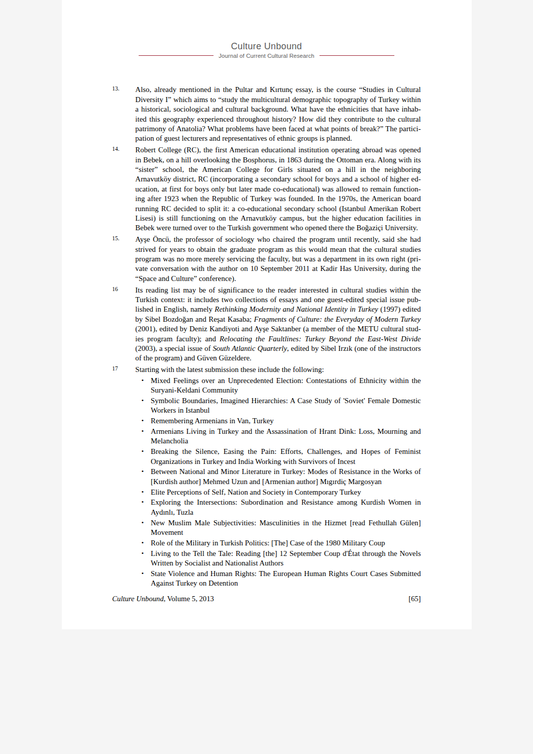Culture Unbound
Journal of Current Cultural Research
13.
Also, already mentioned in the Pultar and Kırtunç essay, is the course “Studies in Cultural Diversity I” which aims to “study the multicultural demographic topography of Turkey within a historical, sociological and cultural background. What have the ethnicities that have inhabited this geography experienced throughout history? How did they contribute to the cultural patrimony of Anatolia? What problems have been faced at what points of break?” The participation of guest lecturers and representatives of ethnic groups is planned.
14.
Robert College (RC), the first American educational institution operating abroad was opened in Bebek, on a hill overlooking the Bosphorus, in 1863 during the Ottoman era. Along with its “sister” school, the American College for Girls situated on a hill in the neighboring Arnavutköy district, RC (incorporating a secondary school for boys and a school of higher education, at first for boys only but later made co-educational) was allowed to remain functioning after 1923 when the Republic of Turkey was founded. In the 1970s, the American board running RC decided to split it: a co-educational secondary school (Istanbul Amerikan Robert Lisesi) is still functioning on the Arnavutköy campus, but the higher education facilities in Bebek were turned over to the Turkish government who opened there the Boğaziçi University.
15.
Ayşe Öncü, the professor of sociology who chaired the program until recently, said she had strived for years to obtain the graduate program as this would mean that the cultural studies program was no more merely servicing the faculty, but was a department in its own right (private conversation with the author on 10 September 2011 at Kadir Has University, during the “Space and Culture” conference).
16
Its reading list may be of significance to the reader interested in cultural studies within the Turkish context: it includes two collections of essays and one guest-edited special issue published in English, namely Rethinking Modernity and National Identity in Turkey (1997) edited by Sibel Bozdoğan and Reşat Kasaba; Fragments of Culture: the Everyday of Modern Turkey (2001), edited by Deniz Kandiyoti and Ayşe Saktanber (a member of the METU cultural studies program faculty); and Relocating the Faultlines: Turkey Beyond the East-West Divide (2003), a special issue of South Atlantic Quarterly, edited by Sibel Irzık (one of the instructors of the program) and Güven Güzeldere.
17
Starting with the latest submission these include the following:
•Mixed Feelings over an Unprecedented Election: Contestations of Ethnicity within the Suryani-Keldani Community
•Symbolic Boundaries, Imagined Hierarchies: A Case Study of 'Soviet' Female Domestic Workers in Istanbul
•Remembering Armenians in Van, Turkey
•Armenians Living in Turkey and the Assassination of Hrant Dink: Loss, Mourning and Melancholia
•Breaking the Silence, Easing the Pain: Efforts, Challenges, and Hopes of Feminist Organizations in Turkey and India Working with Survivors of Incest
•Between National and Minor Literature in Turkey: Modes of Resistance in the Works of [Kurdish author] Mehmed Uzun and [Armenian author] Mıgırdiç Margosyan
•Elite Perceptions of Self, Nation and Society in Contemporary Turkey
•Exploring the Intersections: Subordination and Resistance among Kurdish Women in Aydınlı, Tuzla
•New Muslim Male Subjectivities: Masculinities in the Hizmet [read Fethullah Gülen] Movement
•Role of the Military in Turkish Politics: [The] Case of the 1980 Military Coup
•Living to the Tell the Tale: Reading [the] 12 September Coup d'État through the Novels Written by Socialist and Nationalist Authors
•State Violence and Human Rights: The European Human Rights Court Cases Submitted Against Turkey on Detention
Culture Unbound, Volume 5, 2013
[65]